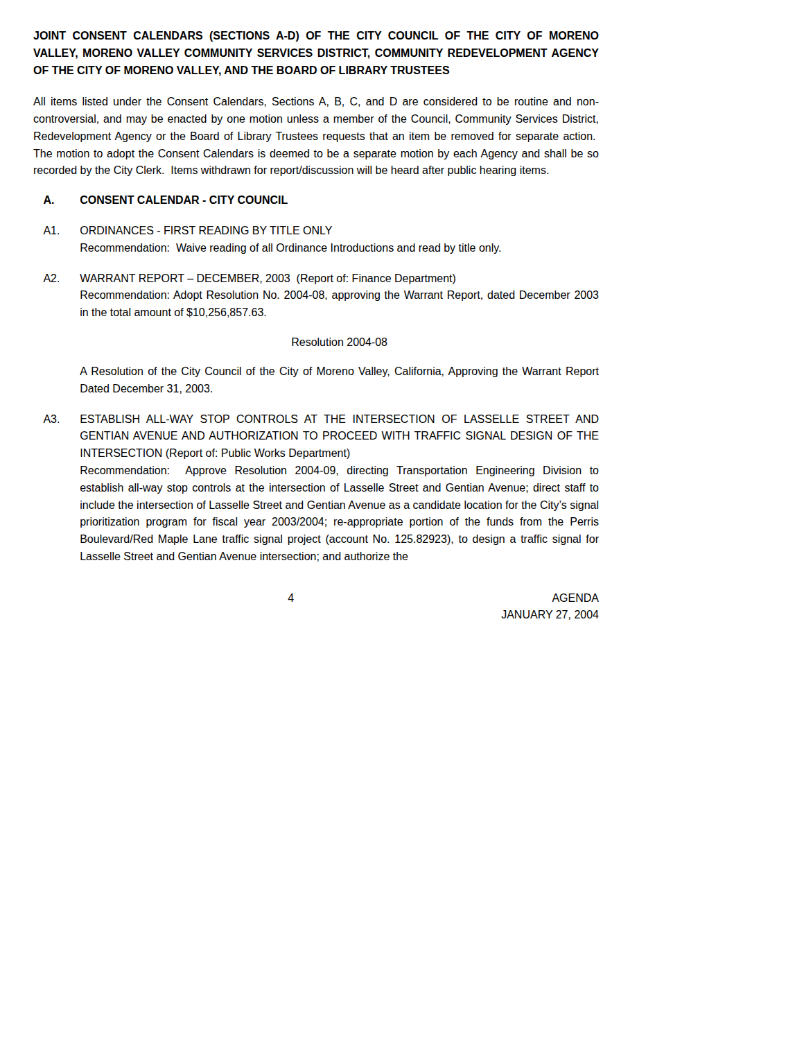JOINT CONSENT CALENDARS (SECTIONS A-D) OF THE CITY COUNCIL OF THE CITY OF MORENO VALLEY, MORENO VALLEY COMMUNITY SERVICES DISTRICT, COMMUNITY REDEVELOPMENT AGENCY OF THE CITY OF MORENO VALLEY, AND THE BOARD OF LIBRARY TRUSTEES
All items listed under the Consent Calendars, Sections A, B, C, and D are considered to be routine and non-controversial, and may be enacted by one motion unless a member of the Council, Community Services District, Redevelopment Agency or the Board of Library Trustees requests that an item be removed for separate action. The motion to adopt the Consent Calendars is deemed to be a separate motion by each Agency and shall be so recorded by the City Clerk. Items withdrawn for report/discussion will be heard after public hearing items.
A.
CONSENT CALENDAR - CITY COUNCIL
A1.
ORDINANCES - FIRST READING BY TITLE ONLY
Recommendation: Waive reading of all Ordinance Introductions and read by title only.
A2.
WARRANT REPORT – DECEMBER, 2003 (Report of: Finance Department)
Recommendation: Adopt Resolution No. 2004-08, approving the Warrant Report, dated December 2003 in the total amount of $10,256,857.63.
Resolution 2004-08
A Resolution of the City Council of the City of Moreno Valley, California, Approving the Warrant Report Dated December 31, 2003.
A3.
ESTABLISH ALL-WAY STOP CONTROLS AT THE INTERSECTION OF LASSELLE STREET AND GENTIAN AVENUE AND AUTHORIZATION TO PROCEED WITH TRAFFIC SIGNAL DESIGN OF THE INTERSECTION (Report of: Public Works Department)
Recommendation: Approve Resolution 2004-09, directing Transportation Engineering Division to establish all-way stop controls at the intersection of Lasselle Street and Gentian Avenue; direct staff to include the intersection of Lasselle Street and Gentian Avenue as a candidate location for the City’s signal prioritization program for fiscal year 2003/2004; re-appropriate portion of the funds from the Perris Boulevard/Red Maple Lane traffic signal project (account No. 125.82923), to design a traffic signal for Lasselle Street and Gentian Avenue intersection; and authorize the
4
AGENDA
JANUARY 27, 2004